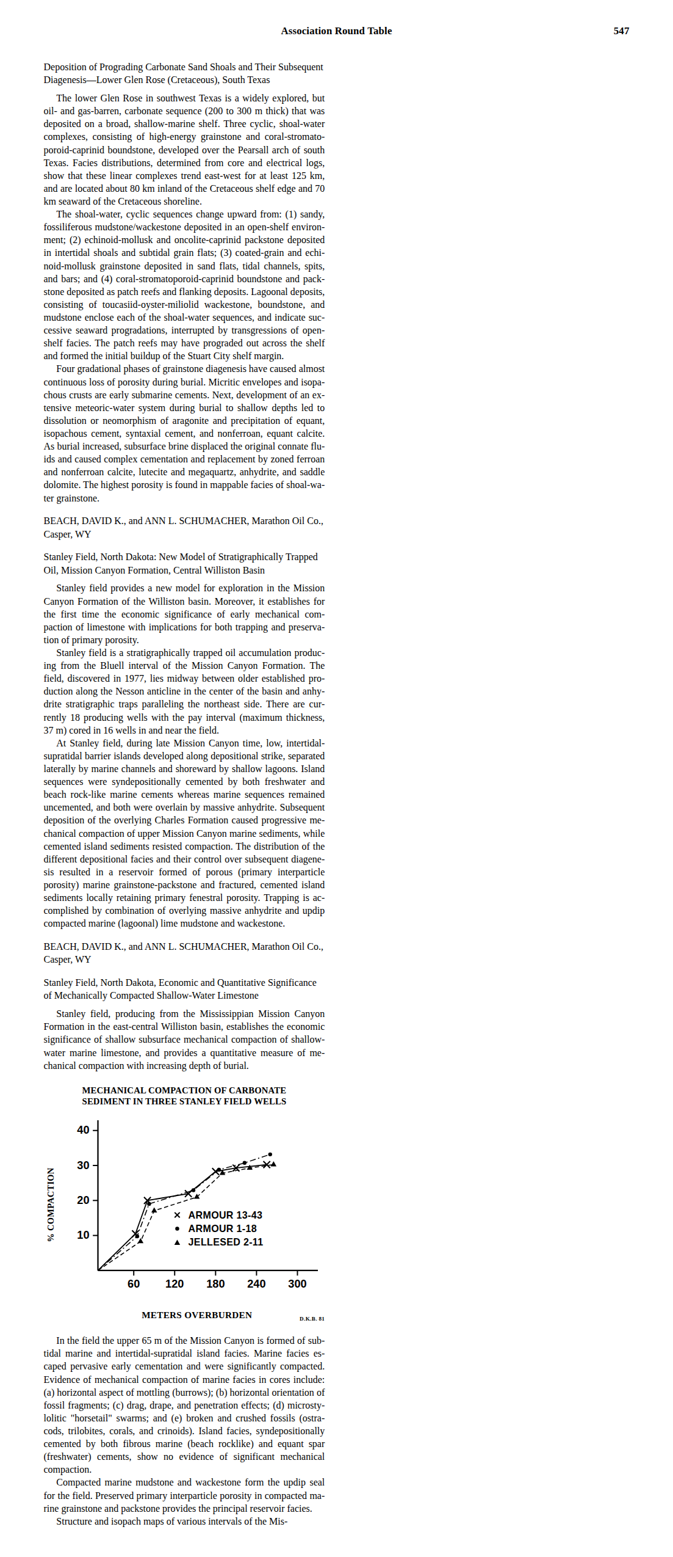Association Round Table 547
Deposition of Prograding Carbonate Sand Shoals and Their Subsequent Diagenesis—Lower Glen Rose (Cretaceous), South Texas
The lower Glen Rose in southwest Texas is a widely explored, but oil- and gas-barren, carbonate sequence (200 to 300 m thick) that was deposited on a broad, shallow-marine shelf. Three cyclic, shoal-water complexes, consisting of high-energy grainstone and coral-stromatoporoid-caprinid boundstone, developed over the Pearsall arch of south Texas. Facies distributions, determined from core and electrical logs, show that these linear complexes trend east-west for at least 125 km, and are located about 80 km inland of the Cretaceous shelf edge and 70 km seaward of the Cretaceous shoreline.
The shoal-water, cyclic sequences change upward from: (1) sandy, fossiliferous mudstone/wackestone deposited in an open-shelf environment; (2) echinoid-mollusk and oncolite-caprinid packstone deposited in intertidal shoals and subtidal grain flats; (3) coated-grain and echinoid-mollusk grainstone deposited in sand flats, tidal channels, spits, and bars; and (4) coral-stromatoporoid-caprinid boundstone and packstone deposited as patch reefs and flanking deposits. Lagoonal deposits, consisting of toucasiid-oyster-miliolid wackestone, boundstone, and mudstone enclose each of the shoal-water sequences, and indicate successive seaward progradations, interrupted by transgressions of open-shelf facies. The patch reefs may have prograded out across the shelf and formed the initial buildup of the Stuart City shelf margin.
Four gradational phases of grainstone diagenesis have caused almost continuous loss of porosity during burial. Micritic envelopes and isopachous crusts are early submarine cements. Next, development of an extensive meteoric-water system during burial to shallow depths led to dissolution or neomorphism of aragonite and precipitation of equant, isopachous cement, syntaxial cement, and nonferroan, equant calcite. As burial increased, subsurface brine displaced the original connate fluids and caused complex cementation and replacement by zoned ferroan and nonferroan calcite, lutecite and megaquartz, anhydrite, and saddle dolomite. The highest porosity is found in mappable facies of shoal-water grainstone.
BEACH, DAVID K., and ANN L. SCHUMACHER, Marathon Oil Co., Casper, WY
Stanley Field, North Dakota: New Model of Stratigraphically Trapped Oil, Mission Canyon Formation, Central Williston Basin
Stanley field provides a new model for exploration in the Mission Canyon Formation of the Williston basin. Moreover, it establishes for the first time the economic significance of early mechanical compaction of limestone with implications for both trapping and preservation of primary porosity.
Stanley field is a stratigraphically trapped oil accumulation producing from the Bluell interval of the Mission Canyon Formation. The field, discovered in 1977, lies midway between older established production along the Nesson anticline in the center of the basin and anhydrite stratigraphic traps paralleling the northeast side. There are currently 18 producing wells with the pay interval (maximum thickness, 37 m) cored in 16 wells in and near the field.
At Stanley field, during late Mission Canyon time, low, intertidal-supratidal barrier islands developed along depositional strike, separated laterally by marine channels and shoreward by shallow lagoons. Island sequences were syndepositionally cemented by both freshwater and beach rock-like marine cements whereas marine sequences remained uncemented, and both were overlain by massive anhydrite. Subsequent deposition of the overlying Charles Formation caused progressive mechanical compaction of upper Mission Canyon marine sediments, while cemented island sediments resisted compaction. The distribution of the different depositional facies and their control over subsequent diagenesis resulted in a reservoir formed of porous (primary interparticle porosity) marine grainstone-packstone and fractured, cemented island sediments locally retaining primary fenestral porosity. Trapping is accomplished by combination of overlying massive anhydrite and updip compacted marine (lagoonal) lime mudstone and wackestone.
BEACH, DAVID K., and ANN L. SCHUMACHER, Marathon Oil Co., Casper, WY
Stanley Field, North Dakota, Economic and Quantitative Significance of Mechanically Compacted Shallow-Water Limestone
Stanley field, producing from the Mississippian Mission Canyon Formation in the east-central Williston basin, establishes the economic significance of shallow subsurface mechanical compaction of shallow-water marine limestone, and provides a quantitative measure of mechanical compaction with increasing depth of burial.
Mechanical Compaction of Carbonate
Sediment in Three Stanley Field Wells
% COMPACTION
40 30 20 10 60 120 180 240 300 ARMOUR 13-43 ARMOUR 1-18 JELLESED 2-11
METERS OVERBURDEND.K.B. 81
In the field the upper 65 m of the Mission Canyon is formed of subtidal marine and intertidal-supratidal island facies. Marine facies escaped pervasive early cementation and were significantly compacted. Evidence of mechanical compaction of marine facies in cores include: (a) horizontal aspect of mottling (burrows); (b) horizontal orientation of fossil fragments; (c) drag, drape, and penetration effects; (d) microstylolitic "horsetail" swarms; and (e) broken and crushed fossils (ostracods, trilobites, corals, and crinoids). Island facies, syndepositionally cemented by both fibrous marine (beach rocklike) and equant spar (freshwater) cements, show no evidence of significant mechanical compaction.
Compacted marine mudstone and wackestone form the updip seal for the field. Preserved primary interparticle porosity in compacted marine grainstone and packstone provides the principal reservoir facies.
Structure and isopach maps of various intervals of the Mis-